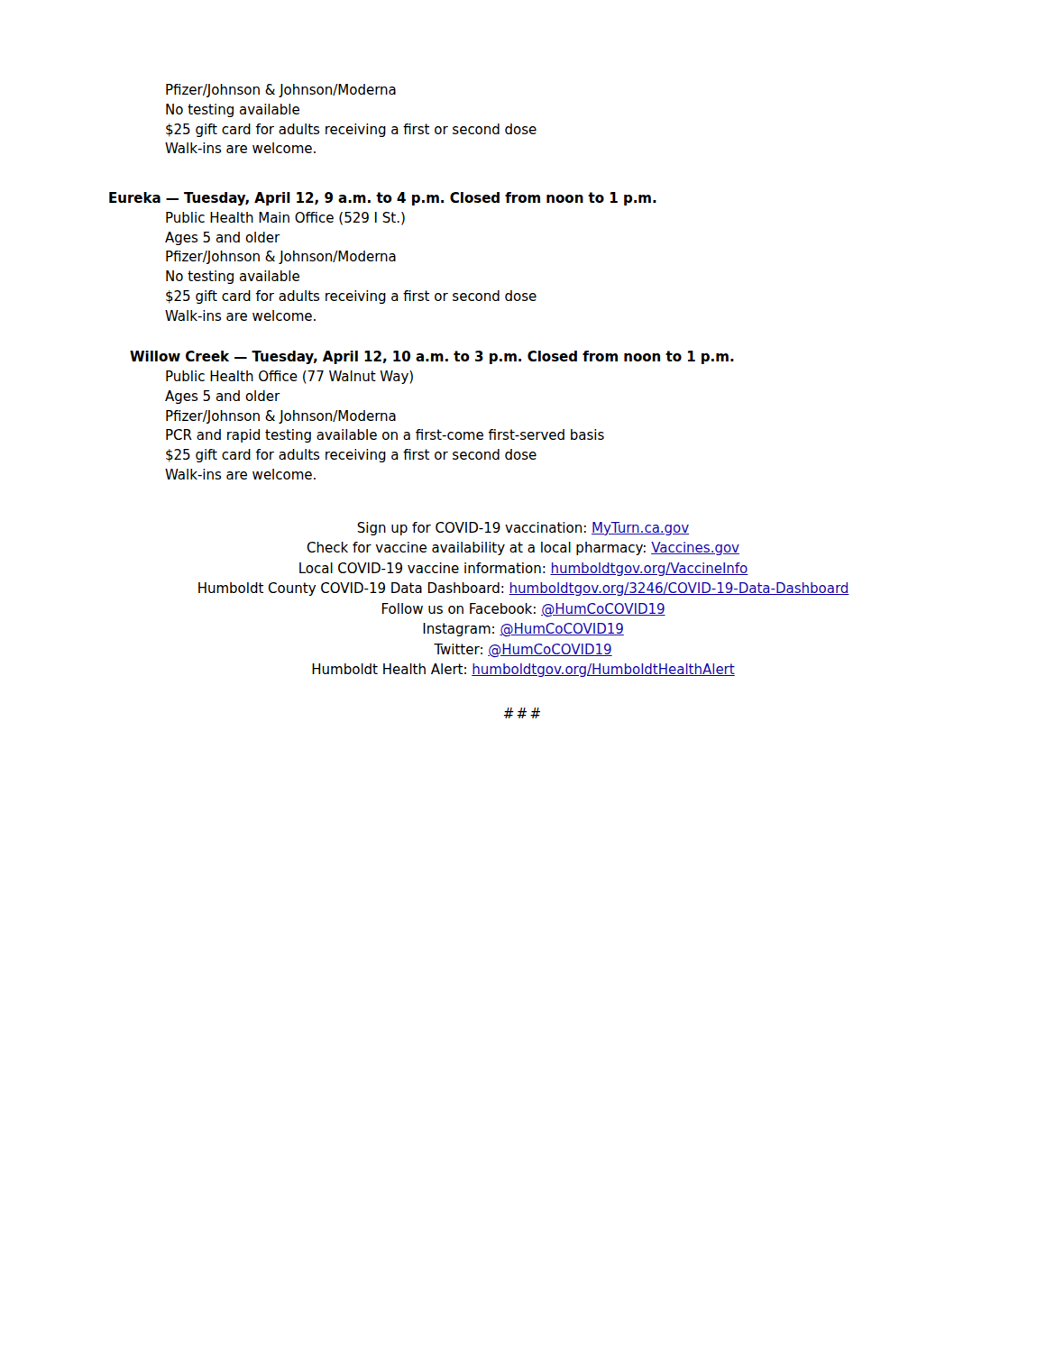Pfizer/Johnson & Johnson/Moderna
No testing available
$25 gift card for adults receiving a first or second dose
Walk-ins are welcome.
Eureka — Tuesday, April 12, 9 a.m. to 4 p.m. Closed from noon to 1 p.m.
Public Health Main Office (529 I St.)
Ages 5 and older
Pfizer/Johnson & Johnson/Moderna
No testing available
$25 gift card for adults receiving a first or second dose
Walk-ins are welcome.
Willow Creek — Tuesday, April 12, 10 a.m. to 3 p.m. Closed from noon to 1 p.m.
Public Health Office (77 Walnut Way)
Ages 5 and older
Pfizer/Johnson & Johnson/Moderna
PCR and rapid testing available on a first-come first-served basis
$25 gift card for adults receiving a first or second dose
Walk-ins are welcome.
Sign up for COVID-19 vaccination: MyTurn.ca.gov
Check for vaccine availability at a local pharmacy: Vaccines.gov
Local COVID-19 vaccine information: humboldtgov.org/VaccineInfo
Humboldt County COVID-19 Data Dashboard: humboldtgov.org/3246/COVID-19-Data-Dashboard
Follow us on Facebook: @HumCoCOVID19
Instagram: @HumCoCOVID19
Twitter: @HumCoCOVID19
Humboldt Health Alert: humboldtgov.org/HumboldtHealthAlert
###